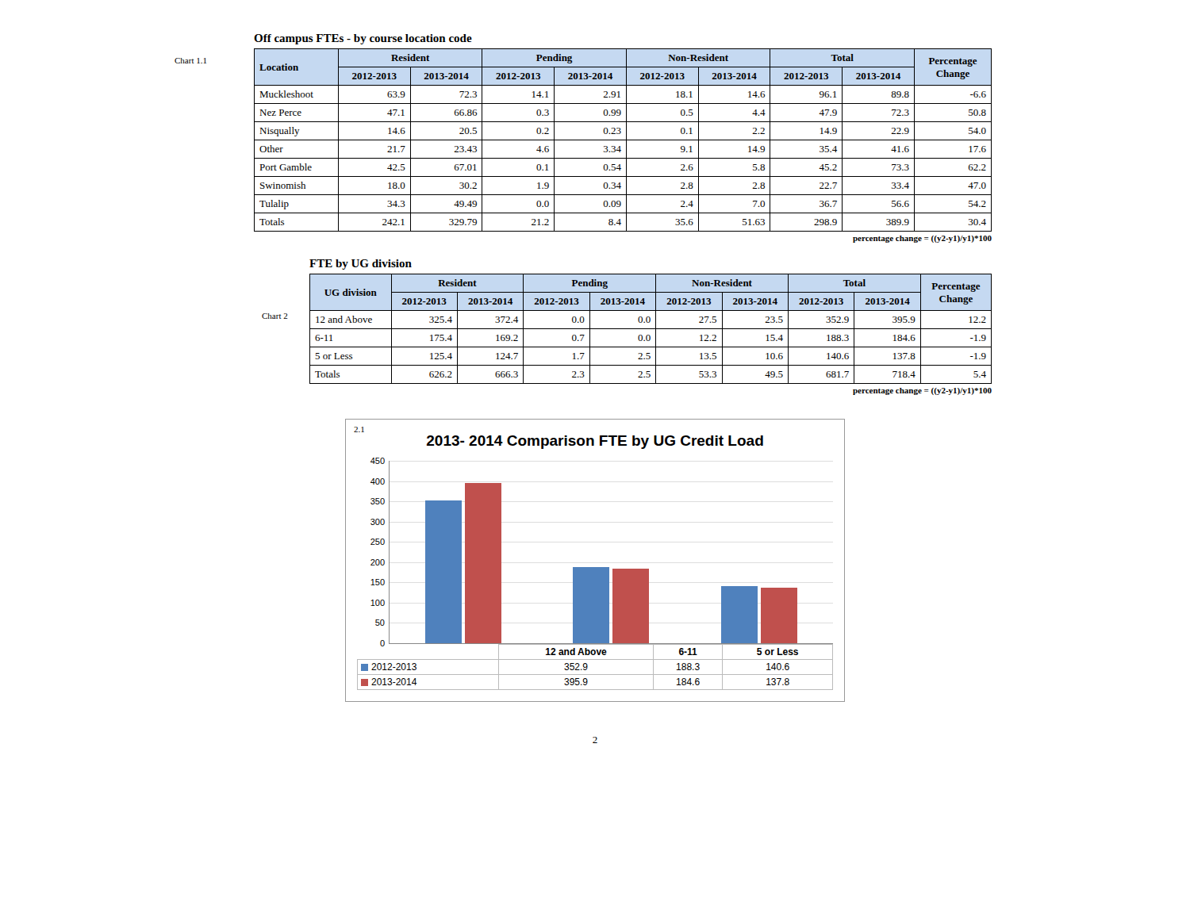Off campus FTEs - by course location code
Chart 1.1
| Location | Resident | Pending | Non-Resident | Total | Percentage Change |
| --- | --- | --- | --- | --- | --- |
| 2012-2013 | 2013-2014 | 2012-2013 | 2013-2014 | 2012-2013 | 2013-2014 | 2012-2013 | 2013-2014 |
| Muckleshoot | 63.9 | 72.3 | 14.1 | 2.91 | 18.1 | 14.6 | 96.1 | 89.8 | -6.6 |
| Nez Perce | 47.1 | 66.86 | 0.3 | 0.99 | 0.5 | 4.4 | 47.9 | 72.3 | 50.8 |
| Nisqually | 14.6 | 20.5 | 0.2 | 0.23 | 0.1 | 2.2 | 14.9 | 22.9 | 54.0 |
| Other | 21.7 | 23.43 | 4.6 | 3.34 | 9.1 | 14.9 | 35.4 | 41.6 | 17.6 |
| Port Gamble | 42.5 | 67.01 | 0.1 | 0.54 | 2.6 | 5.8 | 45.2 | 73.3 | 62.2 |
| Swinomish | 18.0 | 30.2 | 1.9 | 0.34 | 2.8 | 2.8 | 22.7 | 33.4 | 47.0 |
| Tulalip | 34.3 | 49.49 | 0.0 | 0.09 | 2.4 | 7.0 | 36.7 | 56.6 | 54.2 |
| Totals | 242.1 | 329.79 | 21.2 | 8.4 | 35.6 | 51.63 | 298.9 | 389.9 | 30.4 |
percentage change = ((y2-y1)/y1)*100
FTE by UG division
Chart 2
| UG division | Resident | Pending | Non-Resident | Total | Percentage Change |
| --- | --- | --- | --- | --- | --- |
| 2012-2013 | 2013-2014 | 2012-2013 | 2013-2014 | 2012-2013 | 2013-2014 | 2012-2013 | 2013-2014 |
| 12 and Above | 325.4 | 372.4 | 0.0 | 0.0 | 27.5 | 23.5 | 352.9 | 395.9 | 12.2 |
| 6-11 | 175.4 | 169.2 | 0.7 | 0.0 | 12.2 | 15.4 | 188.3 | 184.6 | -1.9 |
| 5 or Less | 125.4 | 124.7 | 1.7 | 2.5 | 13.5 | 10.6 | 140.6 | 137.8 | -1.9 |
| Totals | 626.2 | 666.3 | 2.3 | 2.5 | 53.3 | 49.5 | 681.7 | 718.4 | 5.4 |
percentage change = ((y2-y1)/y1)*100
2.1
2013- 2014 Comparison FTE by UG Credit Load
450 400 350 300 250 200 150 100 50 0
| | 12 and Above | 6-11 | 5 or Less |
| 2012-2013 | 352.9 | 188.3 | 140.6 |
| 2013-2014 | 395.9 | 184.6 | 137.8 |
2